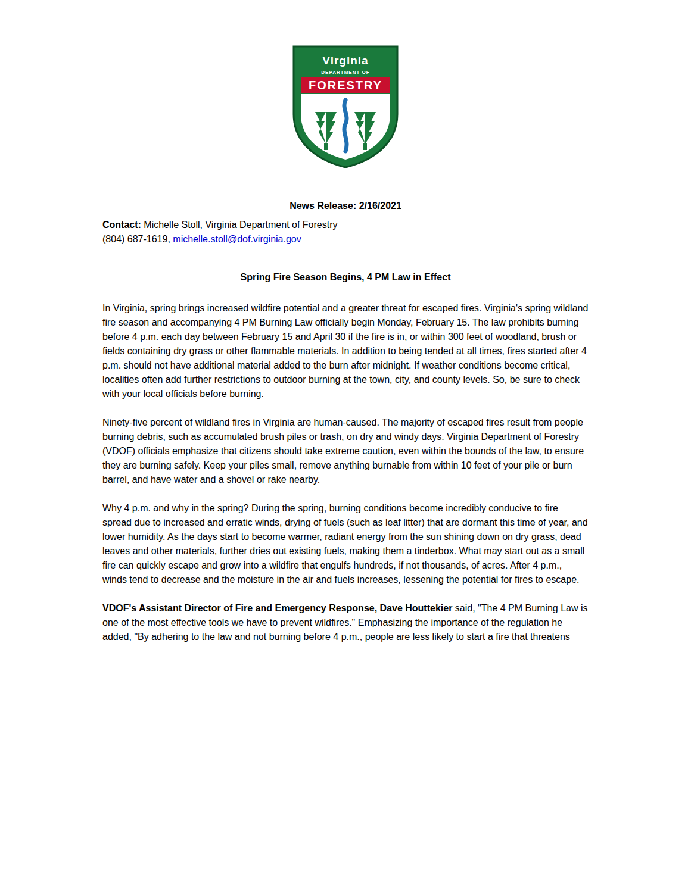Virginia DEPARTMENT OF FORESTRY
News Release: 2/16/2021
Contact: Michelle Stoll, Virginia Department of Forestry
(804) 687-1619, michelle.stoll@dof.virginia.gov
Spring Fire Season Begins, 4 PM Law in Effect
In Virginia, spring brings increased wildfire potential and a greater threat for escaped fires. Virginia's spring wildland fire season and accompanying 4 PM Burning Law officially begin Monday, February 15. The law prohibits burning before 4 p.m. each day between February 15 and April 30 if the fire is in, or within 300 feet of woodland, brush or fields containing dry grass or other flammable materials. In addition to being tended at all times, fires started after 4 p.m. should not have additional material added to the burn after midnight. If weather conditions become critical, localities often add further restrictions to outdoor burning at the town, city, and county levels. So, be sure to check with your local officials before burning.
Ninety-five percent of wildland fires in Virginia are human-caused. The majority of escaped fires result from people burning debris, such as accumulated brush piles or trash, on dry and windy days. Virginia Department of Forestry (VDOF) officials emphasize that citizens should take extreme caution, even within the bounds of the law, to ensure they are burning safely. Keep your piles small, remove anything burnable from within 10 feet of your pile or burn barrel, and have water and a shovel or rake nearby.
Why 4 p.m. and why in the spring? During the spring, burning conditions become incredibly conducive to fire spread due to increased and erratic winds, drying of fuels (such as leaf litter) that are dormant this time of year, and lower humidity. As the days start to become warmer, radiant energy from the sun shining down on dry grass, dead leaves and other materials, further dries out existing fuels, making them a tinderbox. What may start out as a small fire can quickly escape and grow into a wildfire that engulfs hundreds, if not thousands, of acres. After 4 p.m., winds tend to decrease and the moisture in the air and fuels increases, lessening the potential for fires to escape.
VDOF's Assistant Director of Fire and Emergency Response, Dave Houttekier said, "The 4 PM Burning Law is one of the most effective tools we have to prevent wildfires." Emphasizing the importance of the regulation he added, "By adhering to the law and not burning before 4 p.m., people are less likely to start a fire that threatens